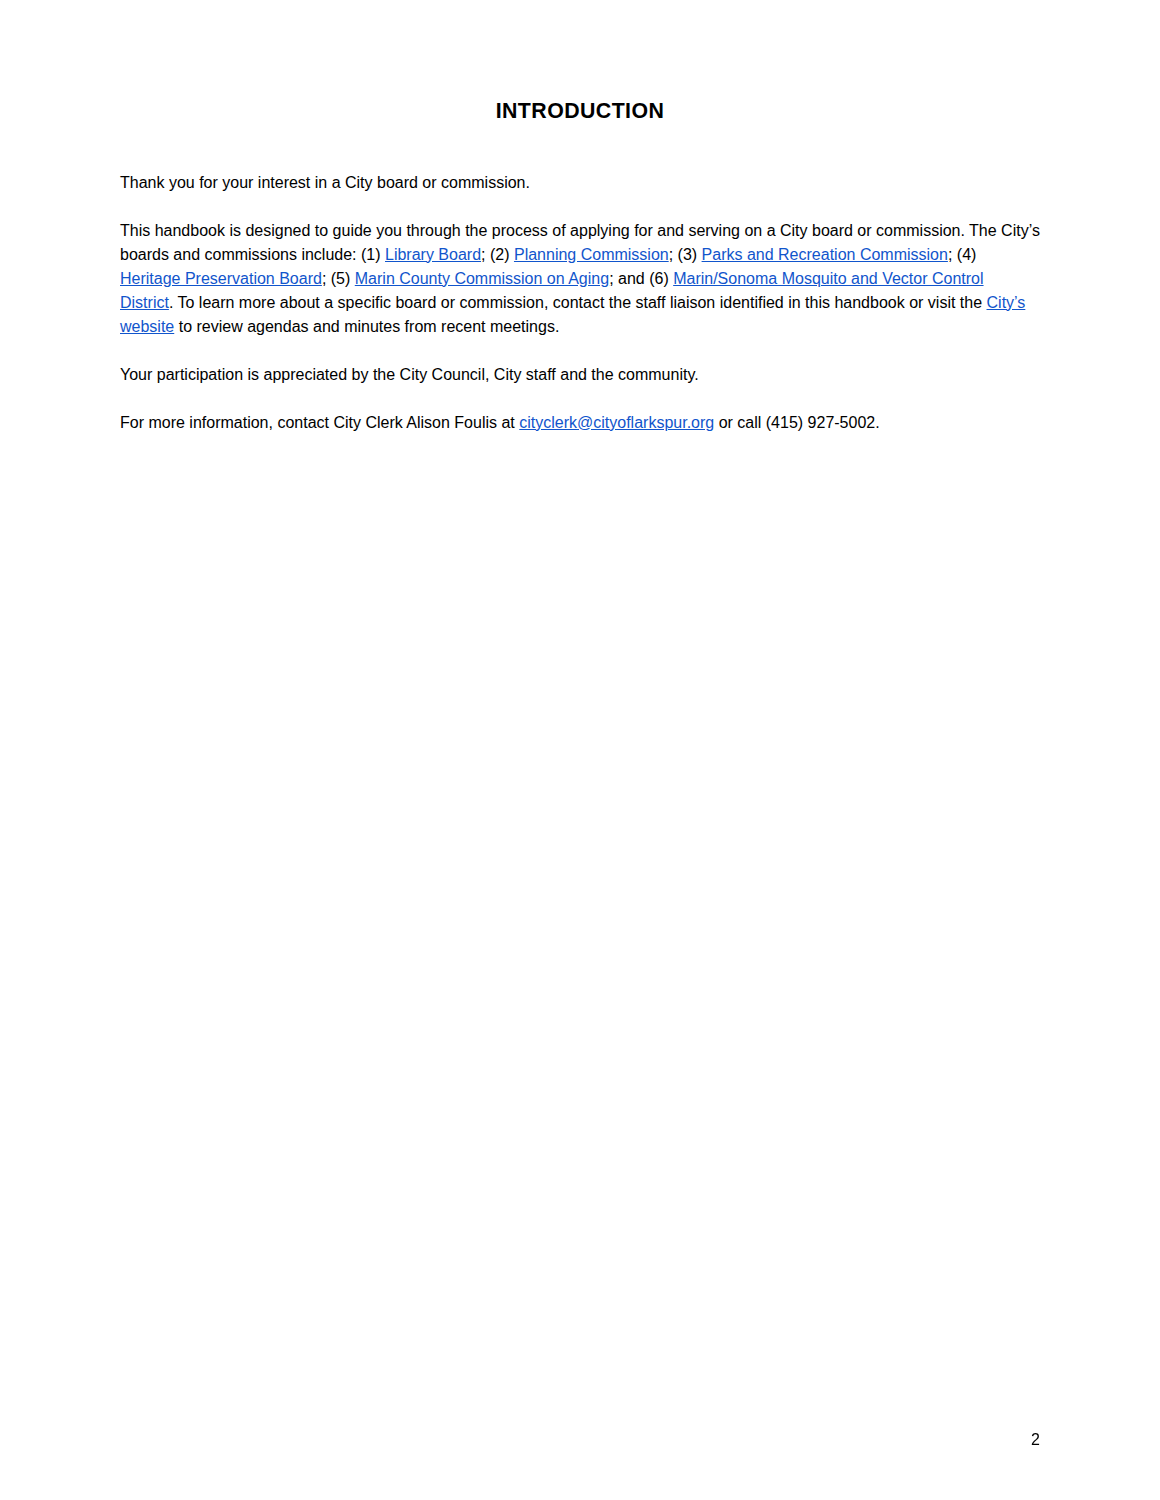INTRODUCTION
Thank you for your interest in a City board or commission.
This handbook is designed to guide you through the process of applying for and serving on a City board or commission. The City’s boards and commissions include: (1) Library Board; (2) Planning Commission; (3) Parks and Recreation Commission; (4) Heritage Preservation Board; (5) Marin County Commission on Aging; and (6) Marin/Sonoma Mosquito and Vector Control District. To learn more about a specific board or commission, contact the staff liaison identified in this handbook or visit the City’s website to review agendas and minutes from recent meetings.
Your participation is appreciated by the City Council, City staff and the community.
For more information, contact City Clerk Alison Foulis at cityclerk@cityoflarkspur.org or call (415) 927-5002.
2